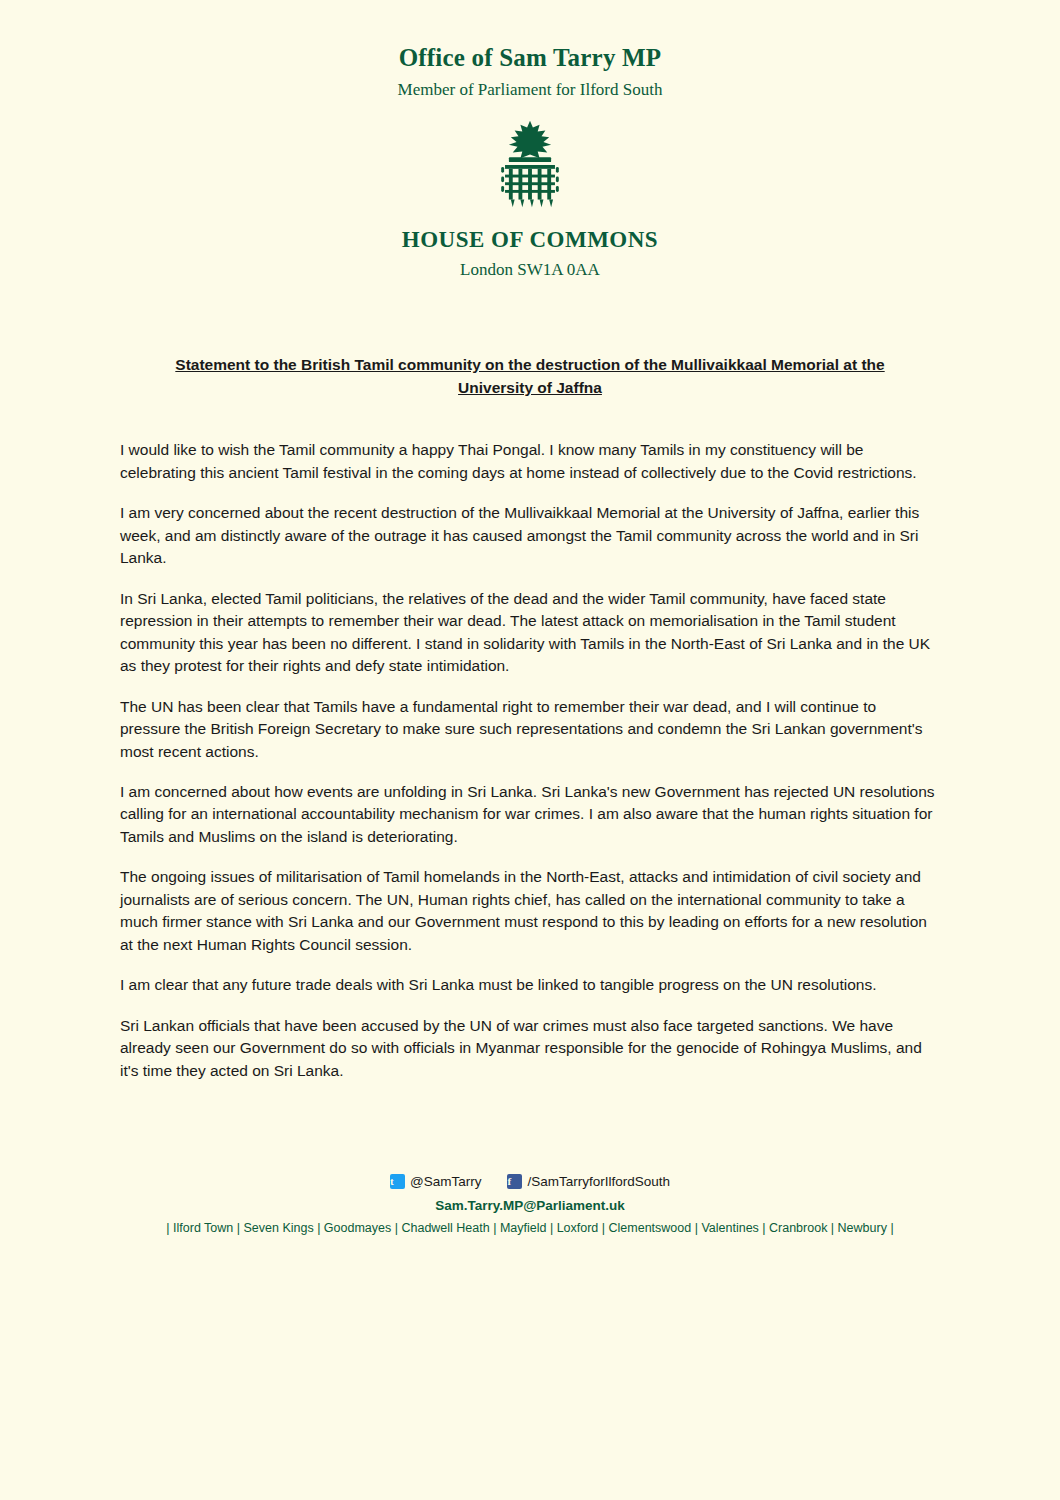Office of Sam Tarry MP
Member of Parliament for Ilford South
HOUSE OF COMMONS
London SW1A 0AA
Statement to the British Tamil community on the destruction of the Mullivaikkaal Memorial at the University of Jaffna
I would like to wish the Tamil community a happy Thai Pongal. I know many Tamils in my constituency will be celebrating this ancient Tamil festival in the coming days at home instead of collectively due to the Covid restrictions.
I am very concerned about the recent destruction of the Mullivaikkaal Memorial at the University of Jaffna, earlier this week, and am distinctly aware of the outrage it has caused amongst the Tamil community across the world and in Sri Lanka.
In Sri Lanka, elected Tamil politicians, the relatives of the dead and the wider Tamil community, have faced state repression in their attempts to remember their war dead. The latest attack on memorialisation in the Tamil student community this year has been no different. I stand in solidarity with Tamils in the North-East of Sri Lanka and in the UK as they protest for their rights and defy state intimidation.
The UN has been clear that Tamils have a fundamental right to remember their war dead, and I will continue to pressure the British Foreign Secretary to make sure such representations and condemn the Sri Lankan government's most recent actions.
I am concerned about how events are unfolding in Sri Lanka. Sri Lanka's new Government has rejected UN resolutions calling for an international accountability mechanism for war crimes. I am also aware that the human rights situation for Tamils and Muslims on the island is deteriorating.
The ongoing issues of militarisation of Tamil homelands in the North-East, attacks and intimidation of civil society and journalists are of serious concern. The UN, Human rights chief, has called on the international community to take a much firmer stance with Sri Lanka and our Government must respond to this by leading on efforts for a new resolution at the next Human Rights Council session.
I am clear that any future trade deals with Sri Lanka must be linked to tangible progress on the UN resolutions.
Sri Lankan officials that have been accused by the UN of war crimes must also face targeted sanctions. We have already seen our Government do so with officials in Myanmar responsible for the genocide of Rohingya Muslims, and it's time they acted on Sri Lanka.
t@SamTarry f/SamTarryforIlfordSouth
Sam.Tarry.MP@Parliament.uk
| Ilford Town | Seven Kings | Goodmayes | Chadwell Heath | Mayfield | Loxford | Clementswood | Valentines | Cranbrook | Newbury |